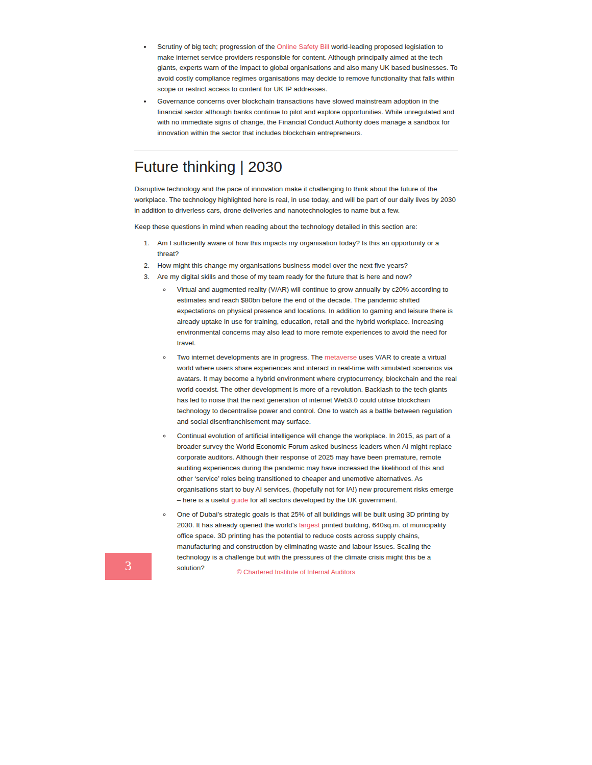Scrutiny of big tech; progression of the Online Safety Bill world-leading proposed legislation to make internet service providers responsible for content. Although principally aimed at the tech giants, experts warn of the impact to global organisations and also many UK based businesses. To avoid costly compliance regimes organisations may decide to remove functionality that falls within scope or restrict access to content for UK IP addresses.
Governance concerns over blockchain transactions have slowed mainstream adoption in the financial sector although banks continue to pilot and explore opportunities. While unregulated and with no immediate signs of change, the Financial Conduct Authority does manage a sandbox for innovation within the sector that includes blockchain entrepreneurs.
Future thinking | 2030
Disruptive technology and the pace of innovation make it challenging to think about the future of the workplace. The technology highlighted here is real, in use today, and will be part of our daily lives by 2030 in addition to driverless cars, drone deliveries and nanotechnologies to name but a few.
Keep these questions in mind when reading about the technology detailed in this section are:
Am I sufficiently aware of how this impacts my organisation today? Is this an opportunity or a threat?
How might this change my organisations business model over the next five years?
Are my digital skills and those of my team ready for the future that is here and now?
Virtual and augmented reality (V/AR) will continue to grow annually by c20% according to estimates and reach $80bn before the end of the decade. The pandemic shifted expectations on physical presence and locations. In addition to gaming and leisure there is already uptake in use for training, education, retail and the hybrid workplace. Increasing environmental concerns may also lead to more remote experiences to avoid the need for travel.
Two internet developments are in progress. The metaverse uses V/AR to create a virtual world where users share experiences and interact in real-time with simulated scenarios via avatars. It may become a hybrid environment where cryptocurrency, blockchain and the real world coexist. The other development is more of a revolution. Backlash to the tech giants has led to noise that the next generation of internet Web3.0 could utilise blockchain technology to decentralise power and control. One to watch as a battle between regulation and social disenfranchisement may surface.
Continual evolution of artificial intelligence will change the workplace. In 2015, as part of a broader survey the World Economic Forum asked business leaders when AI might replace corporate auditors. Although their response of 2025 may have been premature, remote auditing experiences during the pandemic may have increased the likelihood of this and other ‘service’ roles being transitioned to cheaper and unemotive alternatives. As organisations start to buy AI services, (hopefully not for IA!) new procurement risks emerge – here is a useful guide for all sectors developed by the UK government.
One of Dubai’s strategic goals is that 25% of all buildings will be built using 3D printing by 2030. It has already opened the world’s largest printed building, 640sq.m. of municipality office space. 3D printing has the potential to reduce costs across supply chains, manufacturing and construction by eliminating waste and labour issues. Scaling the technology is a challenge but with the pressures of the climate crisis might this be a solution?
3
© Chartered Institute of Internal Auditors